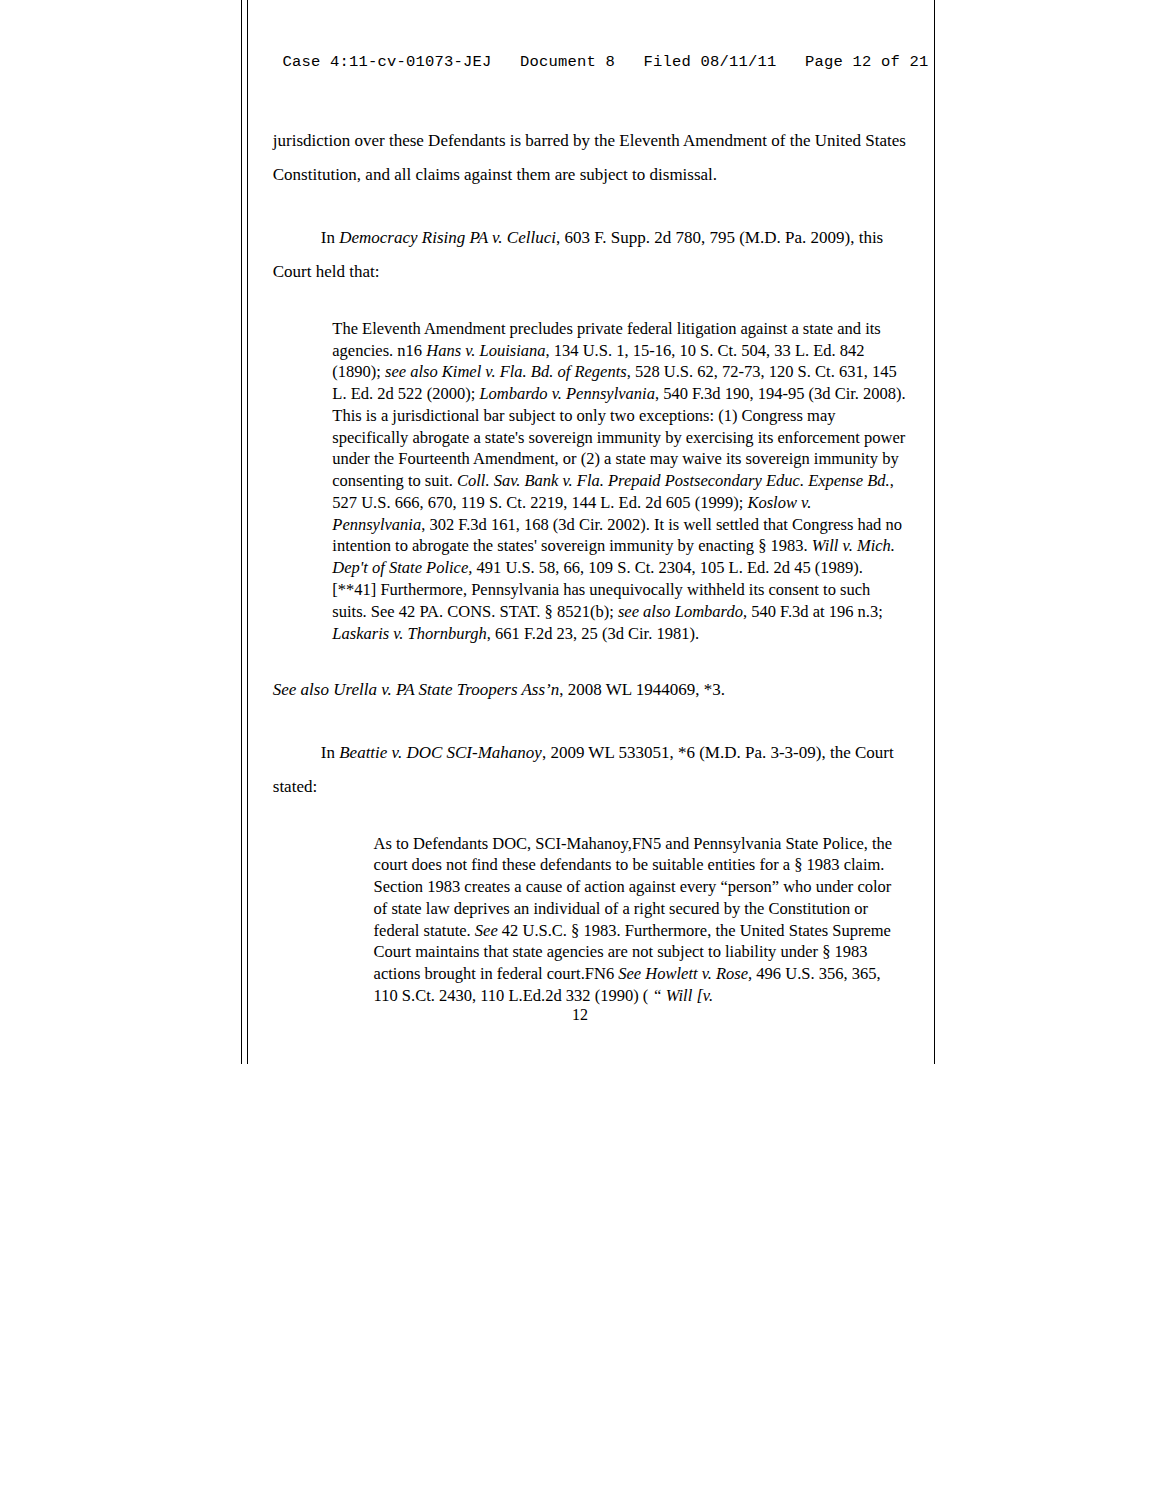Case 4:11-cv-01073-JEJ Document 8 Filed 08/11/11 Page 12 of 21
jurisdiction over these Defendants is barred by the Eleventh Amendment of the United States Constitution, and all claims against them are subject to dismissal.
In Democracy Rising PA v. Celluci, 603 F. Supp. 2d 780, 795 (M.D. Pa. 2009), this Court held that:
The Eleventh Amendment precludes private federal litigation against a state and its agencies. n16 Hans v. Louisiana, 134 U.S. 1, 15-16, 10 S. Ct. 504, 33 L. Ed. 842 (1890); see also Kimel v. Fla. Bd. of Regents, 528 U.S. 62, 72-73, 120 S. Ct. 631, 145 L. Ed. 2d 522 (2000); Lombardo v. Pennsylvania, 540 F.3d 190, 194-95 (3d Cir. 2008). This is a jurisdictional bar subject to only two exceptions: (1) Congress may specifically abrogate a state's sovereign immunity by exercising its enforcement power under the Fourteenth Amendment, or (2) a state may waive its sovereign immunity by consenting to suit. Coll. Sav. Bank v. Fla. Prepaid Postsecondary Educ. Expense Bd., 527 U.S. 666, 670, 119 S. Ct. 2219, 144 L. Ed. 2d 605 (1999); Koslow v. Pennsylvania, 302 F.3d 161, 168 (3d Cir. 2002). It is well settled that Congress had no intention to abrogate the states' sovereign immunity by enacting § 1983. Will v. Mich. Dep't of State Police, 491 U.S. 58, 66, 109 S. Ct. 2304, 105 L. Ed. 2d 45 (1989). [**41] Furthermore, Pennsylvania has unequivocally withheld its consent to such suits. See 42 PA. CONS. STAT. § 8521(b); see also Lombardo, 540 F.3d at 196 n.3; Laskaris v. Thornburgh, 661 F.2d 23, 25 (3d Cir. 1981).
See also Urella v. PA State Troopers Ass’n, 2008 WL 1944069, *3.
In Beattie v. DOC SCI-Mahanoy, 2009 WL 533051, *6 (M.D. Pa. 3-3-09), the Court stated:
As to Defendants DOC, SCI-Mahanoy,FN5 and Pennsylvania State Police, the court does not find these defendants to be suitable entities for a § 1983 claim. Section 1983 creates a cause of action against every “person” who under color of state law deprives an individual of a right secured by the Constitution or federal statute. See 42 U.S.C. § 1983. Furthermore, the United States Supreme Court maintains that state agencies are not subject to liability under § 1983 actions brought in federal court.FN6 See Howlett v. Rose, 496 U.S. 356, 365, 110 S.Ct. 2430, 110 L.Ed.2d 332 (1990) ( “ Will [v.
12